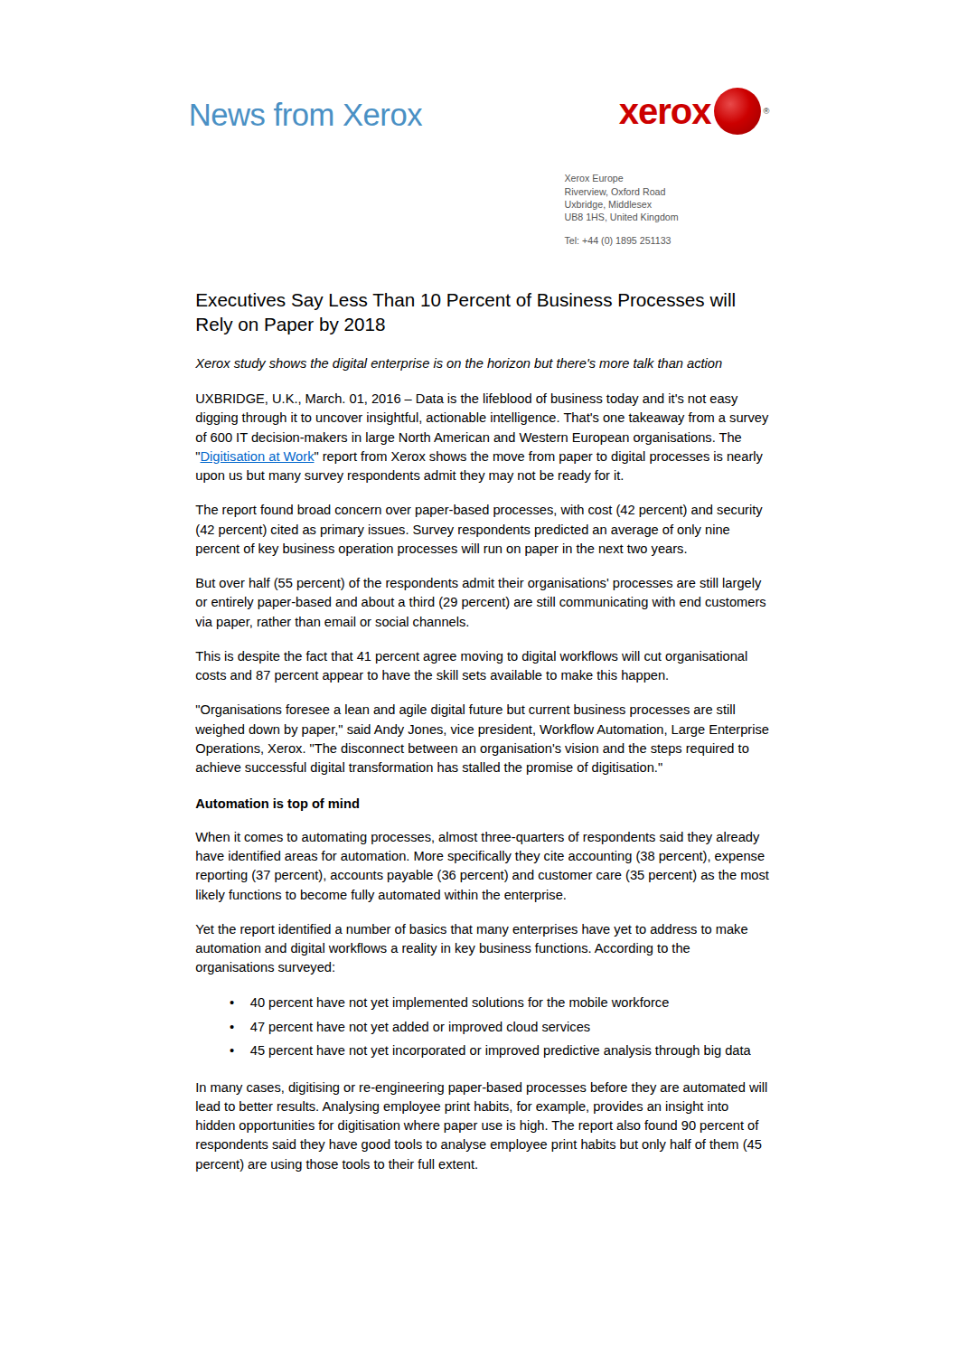News from Xerox
xerox ®
Xerox Europe
Riverview, Oxford Road
Uxbridge, Middlesex
UB8 1HS, United Kingdom
Tel: +44 (0) 1895 251133
Executives Say Less Than 10 Percent of Business Processes will Rely on Paper by 2018
Xerox study shows the digital enterprise is on the horizon but there's more talk than action
UXBRIDGE, U.K., March. 01, 2016 – Data is the lifeblood of business today and it's not easy digging through it to uncover insightful, actionable intelligence. That's one takeaway from a survey of 600 IT decision-makers in large North American and Western European organisations. The "Digitisation at Work" report from Xerox shows the move from paper to digital processes is nearly upon us but many survey respondents admit they may not be ready for it.
The report found broad concern over paper-based processes, with cost (42 percent) and security (42 percent) cited as primary issues. Survey respondents predicted an average of only nine percent of key business operation processes will run on paper in the next two years.
But over half (55 percent) of the respondents admit their organisations' processes are still largely or entirely paper-based and about a third (29 percent) are still communicating with end customers via paper, rather than email or social channels.
This is despite the fact that 41 percent agree moving to digital workflows will cut organisational costs and 87 percent appear to have the skill sets available to make this happen.
"Organisations foresee a lean and agile digital future but current business processes are still weighed down by paper," said Andy Jones, vice president, Workflow Automation, Large Enterprise Operations, Xerox. "The disconnect between an organisation's vision and the steps required to achieve successful digital transformation has stalled the promise of digitisation."
Automation is top of mind
When it comes to automating processes, almost three-quarters of respondents said they already have identified areas for automation. More specifically they cite accounting (38 percent), expense reporting (37 percent), accounts payable (36 percent) and customer care (35 percent) as the most likely functions to become fully automated within the enterprise.
Yet the report identified a number of basics that many enterprises have yet to address to make automation and digital workflows a reality in key business functions. According to the organisations surveyed:
40 percent have not yet implemented solutions for the mobile workforce
47 percent have not yet added or improved cloud services
45 percent have not yet incorporated or improved predictive analysis through big data
In many cases, digitising or re-engineering paper-based processes before they are automated will lead to better results. Analysing employee print habits, for example, provides an insight into hidden opportunities for digitisation where paper use is high. The report also found 90 percent of respondents said they have good tools to analyse employee print habits but only half of them (45 percent) are using those tools to their full extent.